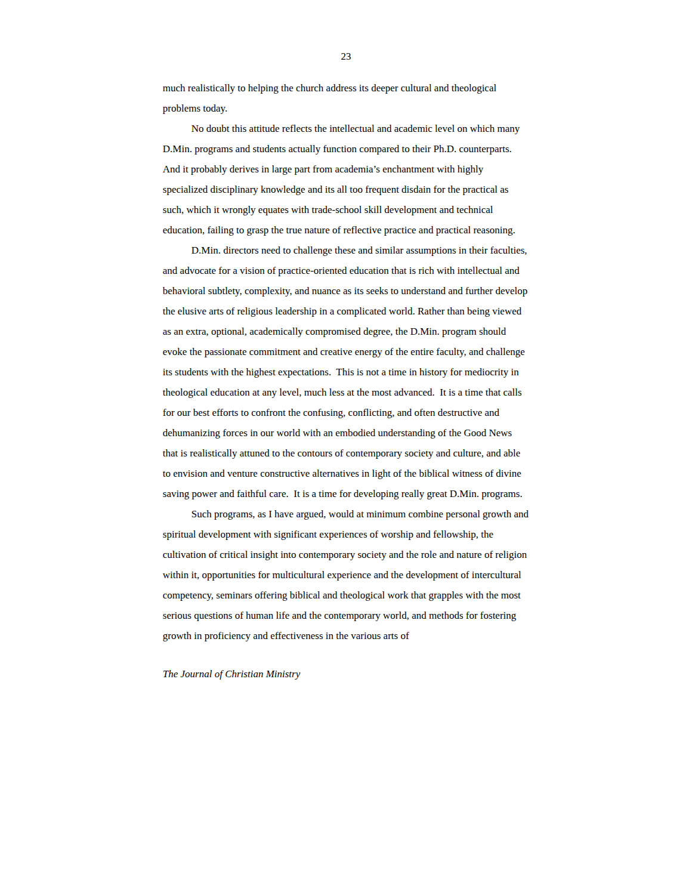23
much realistically to helping the church address its deeper cultural and theological problems today.
No doubt this attitude reflects the intellectual and academic level on which many D.Min. programs and students actually function compared to their Ph.D. counterparts. And it probably derives in large part from academia’s enchantment with highly specialized disciplinary knowledge and its all too frequent disdain for the practical as such, which it wrongly equates with trade-school skill development and technical education, failing to grasp the true nature of reflective practice and practical reasoning.
D.Min. directors need to challenge these and similar assumptions in their faculties, and advocate for a vision of practice-oriented education that is rich with intellectual and behavioral subtlety, complexity, and nuance as its seeks to understand and further develop the elusive arts of religious leadership in a complicated world. Rather than being viewed as an extra, optional, academically compromised degree, the D.Min. program should evoke the passionate commitment and creative energy of the entire faculty, and challenge its students with the highest expectations. This is not a time in history for mediocrity in theological education at any level, much less at the most advanced. It is a time that calls for our best efforts to confront the confusing, conflicting, and often destructive and dehumanizing forces in our world with an embodied understanding of the Good News that is realistically attuned to the contours of contemporary society and culture, and able to envision and venture constructive alternatives in light of the biblical witness of divine saving power and faithful care. It is a time for developing really great D.Min. programs.
Such programs, as I have argued, would at minimum combine personal growth and spiritual development with significant experiences of worship and fellowship, the cultivation of critical insight into contemporary society and the role and nature of religion within it, opportunities for multicultural experience and the development of intercultural competency, seminars offering biblical and theological work that grapples with the most serious questions of human life and the contemporary world, and methods for fostering growth in proficiency and effectiveness in the various arts of
The Journal of Christian Ministry